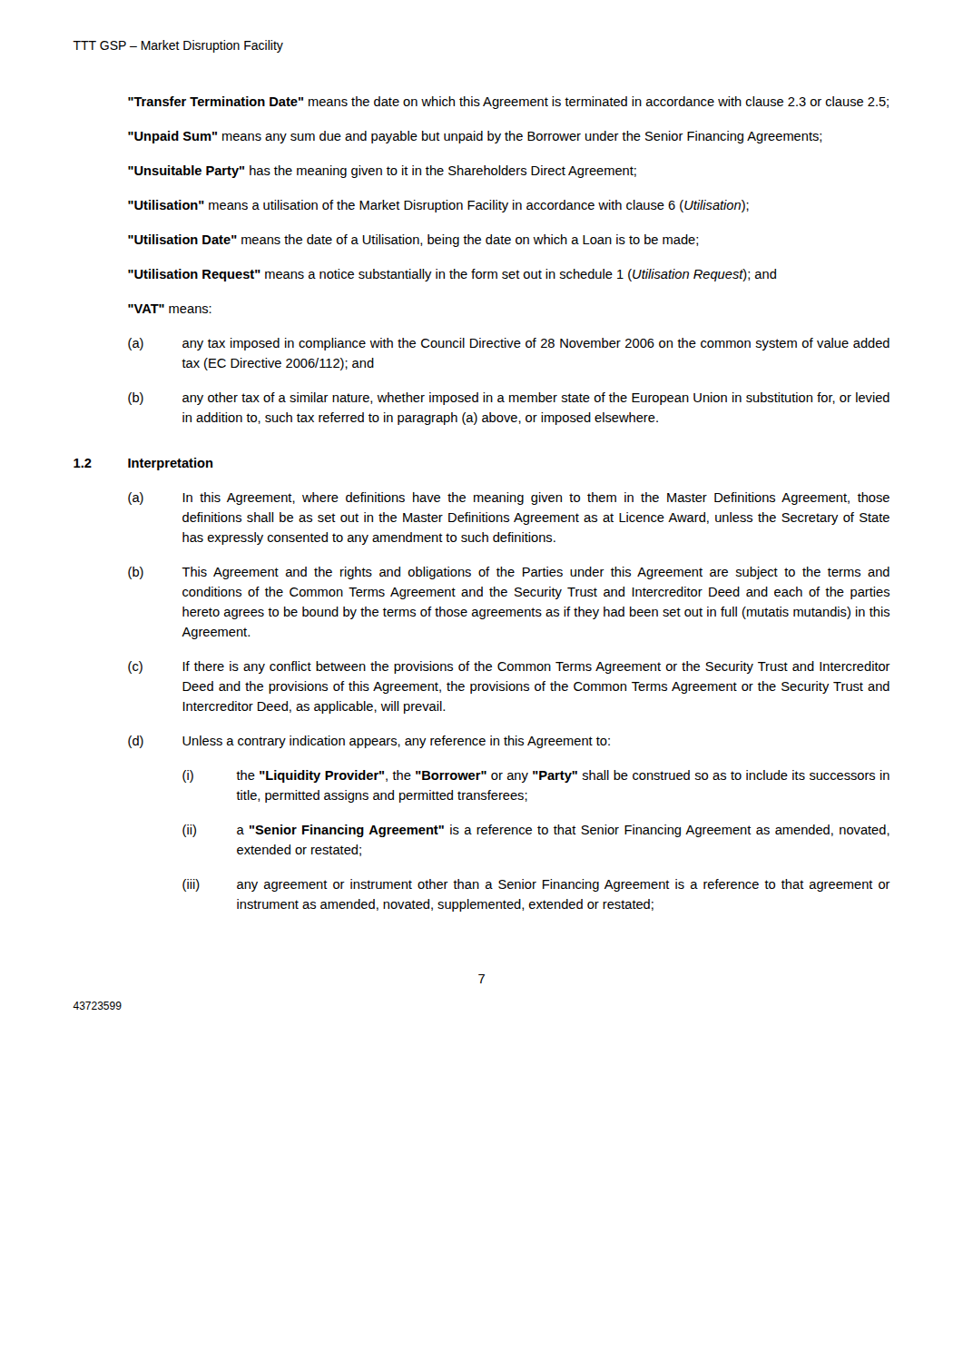TTT GSP – Market Disruption Facility
"Transfer Termination Date" means the date on which this Agreement is terminated in accordance with clause 2.3 or clause 2.5;
"Unpaid Sum" means any sum due and payable but unpaid by the Borrower under the Senior Financing Agreements;
"Unsuitable Party" has the meaning given to it in the Shareholders Direct Agreement;
"Utilisation" means a utilisation of the Market Disruption Facility in accordance with clause 6 (Utilisation);
"Utilisation Date" means the date of a Utilisation, being the date on which a Loan is to be made;
"Utilisation Request" means a notice substantially in the form set out in schedule 1 (Utilisation Request); and
"VAT" means:
(a)
any tax imposed in compliance with the Council Directive of 28 November 2006 on the common system of value added tax (EC Directive 2006/112); and
(b)
any other tax of a similar nature, whether imposed in a member state of the European Union in substitution for, or levied in addition to, such tax referred to in paragraph (a) above, or imposed elsewhere.
1.2
Interpretation
(a)
In this Agreement, where definitions have the meaning given to them in the Master Definitions Agreement, those definitions shall be as set out in the Master Definitions Agreement as at Licence Award, unless the Secretary of State has expressly consented to any amendment to such definitions.
(b)
This Agreement and the rights and obligations of the Parties under this Agreement are subject to the terms and conditions of the Common Terms Agreement and the Security Trust and Intercreditor Deed and each of the parties hereto agrees to be bound by the terms of those agreements as if they had been set out in full (mutatis mutandis) in this Agreement.
(c)
If there is any conflict between the provisions of the Common Terms Agreement or the Security Trust and Intercreditor Deed and the provisions of this Agreement, the provisions of the Common Terms Agreement or the Security Trust and Intercreditor Deed, as applicable, will prevail.
(d)
Unless a contrary indication appears, any reference in this Agreement to:
(i)
the "Liquidity Provider", the "Borrower" or any "Party" shall be construed so as to include its successors in title, permitted assigns and permitted transferees;
(ii)
a "Senior Financing Agreement" is a reference to that Senior Financing Agreement as amended, novated, extended or restated;
(iii)
any agreement or instrument other than a Senior Financing Agreement is a reference to that agreement or instrument as amended, novated, supplemented, extended or restated;
7
43723599